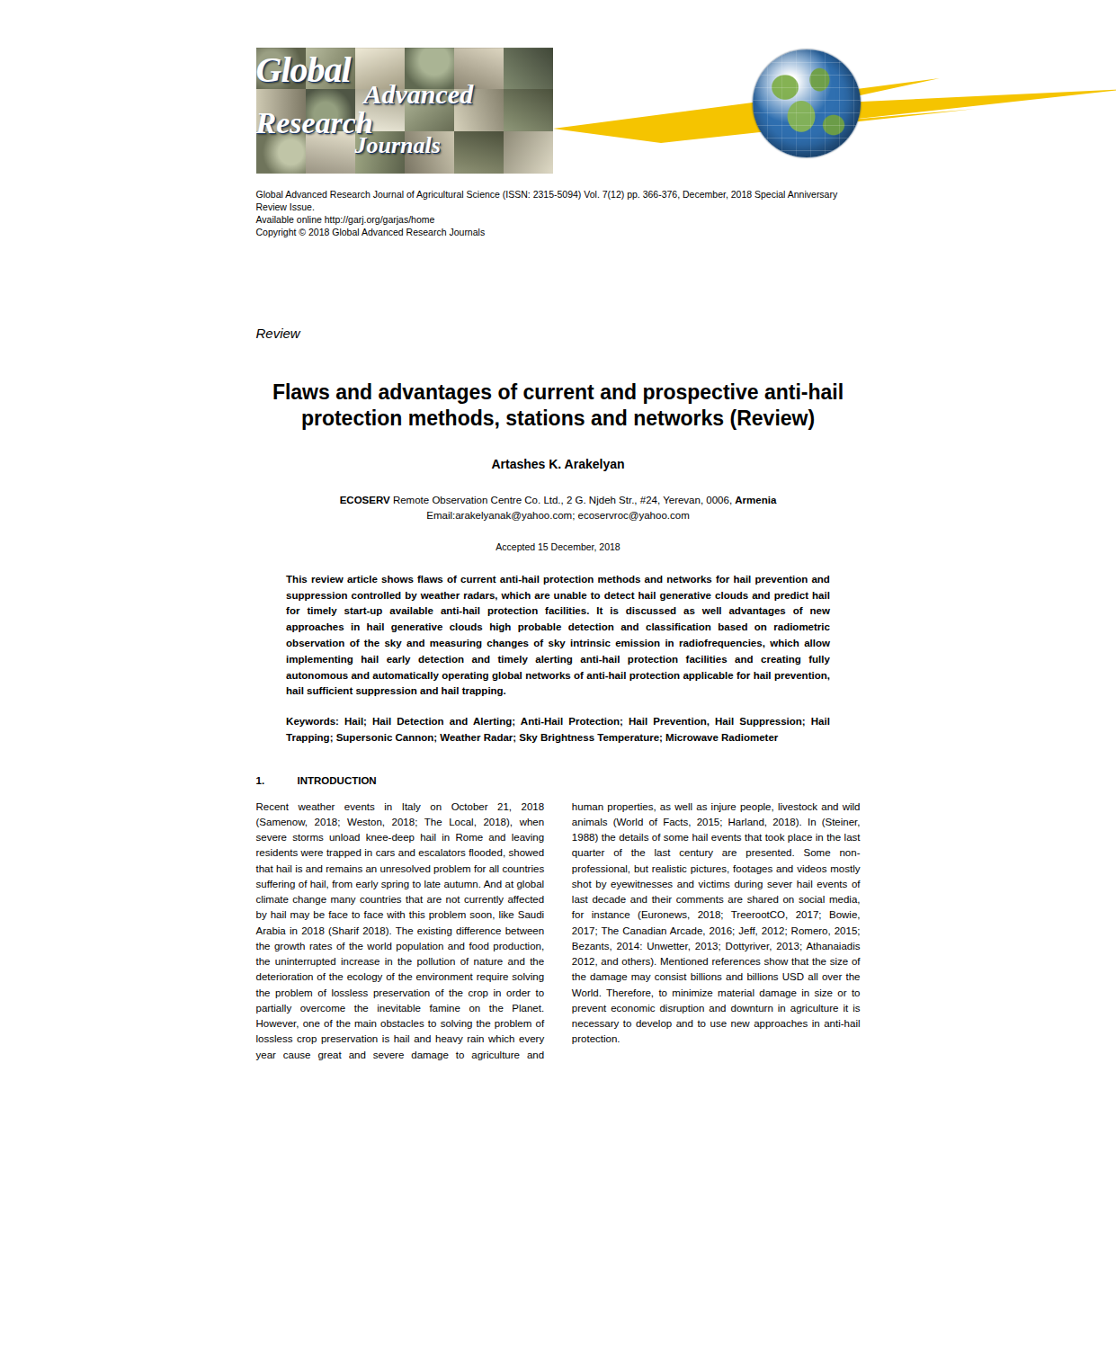Global
Advanced
Research
Journals
Global Advanced Research Journal of Agricultural Science (ISSN: 2315-5094) Vol. 7(12) pp. 366-376, December, 2018 Special Anniversary Review Issue.
Available online http://garj.org/garjas/home
Copyright © 2018 Global Advanced Research Journals
Review
Flaws and advantages of current and prospective anti-hail protection methods, stations and networks (Review)
Artashes K. Arakelyan
ECOSERV Remote Observation Centre Co. Ltd., 2 G. Njdeh Str., #24, Yerevan, 0006, Armenia
Email:arakelyanak@yahoo.com; ecoservroc@yahoo.com
Accepted 15 December, 2018
This review article shows flaws of current anti-hail protection methods and networks for hail prevention and suppression controlled by weather radars, which are unable to detect hail generative clouds and predict hail for timely start-up available anti-hail protection facilities. It is discussed as well advantages of new approaches in hail generative clouds high probable detection and classification based on radiometric observation of the sky and measuring changes of sky intrinsic emission in radiofrequencies, which allow implementing hail early detection and timely alerting anti-hail protection facilities and creating fully autonomous and automatically operating global networks of anti-hail protection applicable for hail prevention, hail sufficient suppression and hail trapping.
Keywords: Hail; Hail Detection and Alerting; Anti-Hail Protection; Hail Prevention, Hail Suppression; Hail Trapping; Supersonic Cannon; Weather Radar; Sky Brightness Temperature; Microwave Radiometer
1. INTRODUCTION
Recent weather events in Italy on October 21, 2018 (Samenow, 2018; Weston, 2018; The Local, 2018), when severe storms unload knee-deep hail in Rome and leaving residents were trapped in cars and escalators flooded, showed that hail is and remains an unresolved problem for all countries suffering of hail, from early spring to late autumn. And at global climate change many countries that are not currently affected by hail may be face to face with this problem soon, like Saudi Arabia in 2018 (Sharif 2018). The existing difference between the growth rates of the world population and food production, the uninterrupted increase in the pollution of nature and the deterioration of the ecology of the environment require solving the problem of lossless preservation of the crop in order to partially overcome the inevitable famine on the Planet. However, one of the main obstacles to solving the problem of lossless crop preservation is hail and heavy rain which every year cause great and severe damage to agriculture and human properties, as well as injure people, livestock and wild animals (World of Facts, 2015; Harland, 2018). In (Steiner, 1988) the details of some hail events that took place in the last quarter of the last century are presented. Some non-professional, but realistic pictures, footages and videos mostly shot by eyewitnesses and victims during sever hail events of last decade and their comments are shared on social media, for instance (Euronews, 2018; TreerootCO, 2017; Bowie, 2017; The Canadian Arcade, 2016; Jeff, 2012; Romero, 2015; Bezants, 2014: Unwetter, 2013; Dottyriver, 2013; Athanaiadis 2012, and others). Mentioned references show that the size of the damage may consist billions and billions USD all over the World. Therefore, to minimize material damage in size or to prevent economic disruption and downturn in agriculture it is necessary to develop and to use new approaches in anti-hail protection.